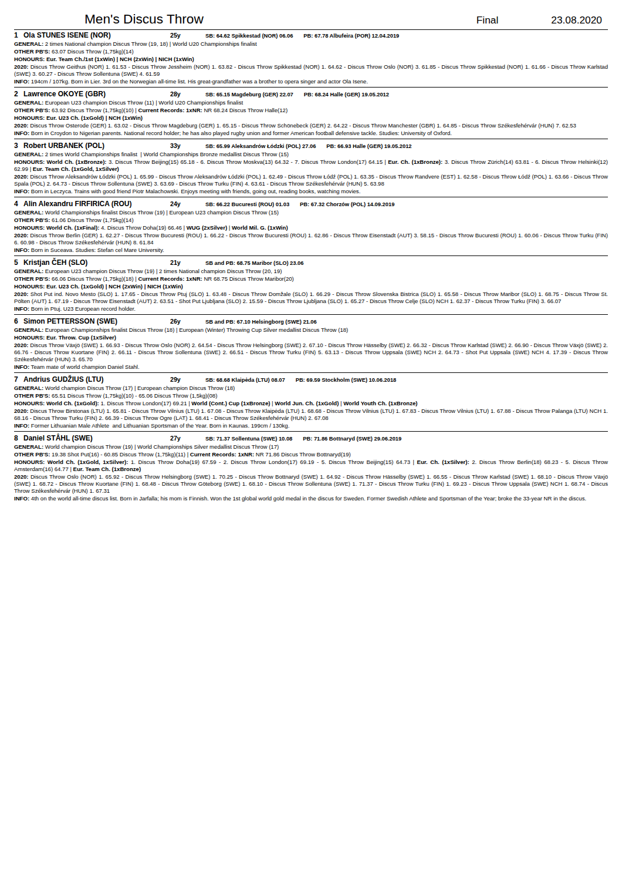Men's Discus Throw
Final
23.08.2020
1
Ola STUNES ISENE (NOR)
25y
SB: 64.62 Spikkestad (NOR) 06.06 PB: 67.78 Albufeira (POR) 12.04.2019
GENERAL: 2 times National champion Discus Throw (19, 18) | World U20 Championships finalist
OTHER PB'S: 63.07 Discus Throw (1,75kg)(14)
HONOURS: Eur. Team Ch./1st (1xWin) | NCH (2xWin) | NICH (1xWin)
2020: Discus Throw Geithus (NOR) 1. 61.53 - Discus Throw Jessheim (NOR) 1. 63.82 - Discus Throw Spikkestad (NOR) 1. 64.62 - Discus Throw Oslo (NOR) 3. 61.85 - Discus Throw Spikkestad (NOR) 1. 61.66 - Discus Throw Karlstad (SWE) 3. 60.27 - Discus Throw Sollentuna (SWE) 4. 61.59
INFO: 194cm / 107kg. Born in Lier. 3rd on the Norwegian all-time list. His great-grandfather was a brother to opera singer and actor Ola Isene.
2
Lawrence OKOYE (GBR)
28y
SB: 65.15 Magdeburg (GER) 22.07 PB: 68.24 Halle (GER) 19.05.2012
GENERAL: European U23 champion Discus Throw (11) | World U20 Championships finalist
OTHER PB'S: 63.92 Discus Throw (1,75kg)(10) | Current Records: 1xNR: NR 68.24 Discus Throw Halle(12)
HONOURS: Eur. U23 Ch. (1xGold) | NCH (1xWin)
2020: Discus Throw Osterode (GER) 1. 63.02 - Discus Throw Magdeburg (GER) 1. 65.15 - Discus Throw Schönebeck (GER) 2. 64.22 - Discus Throw Manchester (GBR) 1. 64.85 - Discus Throw Székesfehérvár (HUN) 7. 62.53
INFO: Born in Croydon to Nigerian parents. National record holder; he has also played rugby union and former American football defensive tackle. Studies: University of Oxford.
3
Robert URBANEK (POL)
33y
SB: 65.99 Aleksandrów Łódzki (POL) 27.06 PB: 66.93 Halle (GER) 19.05.2012
GENERAL: 2 times World Championships finalist | World Championships Bronze medallist Discus Throw (15)
HONOURS: World Ch. (1xBronze): 3. Discus Throw Beijing(15) 65.18 - 6. Discus Throw Moskva(13) 64.32 - 7. Discus Throw London(17) 64.15 | Eur. Ch. (1xBronze): 3. Discus Throw Zürich(14) 63.81 - 6. Discus Throw Helsinki(12) 62.99 | Eur. Team Ch. (1xGold, 1xSilver)
2020: Discus Throw Aleksandrów Łódzki (POL) 1. 65.99 - Discus Throw Aleksandrów Łódzki (POL) 1. 62.49 - Discus Throw Łódź (POL) 1. 63.35 - Discus Throw Randvere (EST) 1. 62.58 - Discus Throw Łódź (POL) 1. 63.66 - Discus Throw Spala (POL) 2. 64.73 - Discus Throw Sollentuna (SWE) 3. 63.69 - Discus Throw Turku (FIN) 4. 63.61 - Discus Throw Székesfehérvár (HUN) 5. 63.98
INFO: Born in Leczyca. Trains with good friend Piotr Malachowski. Enjoys meeting with friends, going out, reading books, watching movies.
4
Alin Alexandru FIRFIRICA (ROU)
24y
SB: 66.22 Bucuresti (ROU) 01.03 PB: 67.32 Chorzów (POL) 14.09.2019
GENERAL: World Championships finalist Discus Throw (19) | European U23 champion Discus Throw (15)
OTHER PB'S: 61.06 Discus Throw (1,75kg)(14)
HONOURS: World Ch. (1xFinal): 4. Discus Throw Doha(19) 66.46 | WUG (2xSilver) | World Mil. G. (1xWin)
2020: Discus Throw Berlin (GER) 1. 62.27 - Discus Throw Bucuresti (ROU) 1. 66.22 - Discus Throw Bucuresti (ROU) 1. 62.86 - Discus Throw Eisenstadt (AUT) 3. 58.15 - Discus Throw Bucuresti (ROU) 1. 60.06 - Discus Throw Turku (FIN) 6. 60.98 - Discus Throw Székesfehérvár (HUN) 8. 61.84
INFO: Born in Suceava. Studies: Stefan cel Mare University.
5
Kristjan ČEH (SLO)
21y
SB and PB: 68.75 Maribor (SLO) 23.06
GENERAL: European U23 champion Discus Throw (19) | 2 times National champion Discus Throw (20, 19)
OTHER PB'S: 66.06 Discus Throw (1,75kg)(18) | Current Records: 1xNR: NR 68.75 Discus Throw Maribor(20)
HONOURS: Eur. U23 Ch. (1xGold) | NCH (2xWin) | NICH (1xWin)
2020: Shot Put ind. Novo Mesto (SLO) 1. 17.65 - Discus Throw Ptuj (SLO) 1. 63.48 - Discus Throw Domžale (SLO) 1. 66.29 - Discus Throw Slovenska Bistrica (SLO) 1. 65.58 - Discus Throw Maribor (SLO) 1. 68.75 - Discus Throw St. Pölten (AUT) 1. 67.19 - Discus Throw Eisenstadt (AUT) 2. 63.51 - Shot Put Ljubljana (SLO) 2. 15.59 - Discus Throw Ljubljana (SLO) 1. 65.27 - Discus Throw Celje (SLO) NCH 1. 62.37 - Discus Throw Turku (FIN) 3. 66.07
INFO: Born in Ptuj. U23 European record holder.
6
Simon PETTERSSON (SWE)
26y
SB and PB: 67.10 Helsingborg (SWE) 21.06
GENERAL: European Championships finalist Discus Throw (18) | European (Winter) Throwing Cup Silver medallist Discus Throw (18)
HONOURS: Eur. Throw. Cup (1xSilver)
2020: Discus Throw Växjö (SWE) 1. 66.93 - Discus Throw Oslo (NOR) 2. 64.54 - Discus Throw Helsingborg (SWE) 2. 67.10 - Discus Throw Hässelby (SWE) 2. 66.32 - Discus Throw Karlstad (SWE) 2. 66.90 - Discus Throw Växjö (SWE) 2. 66.76 - Discus Throw Kuortane (FIN) 2. 66.11 - Discus Throw Sollentuna (SWE) 2. 66.51 - Discus Throw Turku (FIN) 5. 63.13 - Discus Throw Uppsala (SWE) NCH 2. 64.73 - Shot Put Uppsala (SWE) NCH 4. 17.39 - Discus Throw Székesfehérvár (HUN) 3. 65.70
INFO: Team mate of world champion Daniel Stahl.
7
Andrius GUDŽIUS (LTU)
29y
SB: 68.68 Klaipėda (LTU) 08.07 PB: 69.59 Stockholm (SWE) 10.06.2018
GENERAL: World champion Discus Throw (17) | European champion Discus Throw (18)
OTHER PB'S: 65.51 Discus Throw (1,75kg)(10) - 65.06 Discus Throw (1,5kg)(08)
HONOURS: World Ch. (1xGold): 1. Discus Throw London(17) 69.21 | World (Cont.) Cup (1xBronze) | World Jun. Ch. (1xGold) | World Youth Ch. (1xBronze)
2020: Discus Throw Birstonas (LTU) 1. 65.81 - Discus Throw Vilnius (LTU) 1. 67.08 - Discus Throw Klaipėda (LTU) 1. 68.68 - Discus Throw Vilnius (LTU) 1. 67.83 - Discus Throw Vilnius (LTU) 1. 67.88 - Discus Throw Palanga (LTU) NCH 1. 68.16 - Discus Throw Turku (FIN) 2. 66.39 - Discus Throw Ogre (LAT) 1. 68.41 - Discus Throw Székesfehérvár (HUN) 2. 67.08
INFO: Former Lithuanian Male Athlete and Lithuanian Sportsman of the Year. Born in Kaunas. 199cm / 130kg.
8
Daniel STÅHL (SWE)
27y
SB: 71.37 Sollentuna (SWE) 10.08 PB: 71.86 Bottnaryd (SWE) 29.06.2019
GENERAL: World champion Discus Throw (19) | World Championships Silver medallist Discus Throw (17)
OTHER PB'S: 19.38 Shot Put(16) - 60.85 Discus Throw (1,75kg)(11) | Current Records: 1xNR: NR 71.86 Discus Throw Bottnaryd(19)
HONOURS: World Ch. (1xGold, 1xSilver): 1. Discus Throw Doha(19) 67.59 - 2. Discus Throw London(17) 69.19 - 5. Discus Throw Beijing(15) 64.73 | Eur. Ch. (1xSilver): 2. Discus Throw Berlin(18) 68.23 - 5. Discus Throw Amsterdam(16) 64.77 | Eur. Team Ch. (1xBronze)
2020: Discus Throw Oslo (NOR) 1. 65.92 - Discus Throw Helsingborg (SWE) 1. 70.25 - Discus Throw Bottnaryd (SWE) 1. 64.92 - Discus Throw Hässelby (SWE) 1. 66.55 - Discus Throw Karlstad (SWE) 1. 68.10 - Discus Throw Växjö (SWE) 1. 68.72 - Discus Throw Kuortane (FIN) 1. 68.48 - Discus Throw Göteborg (SWE) 1. 68.10 - Discus Throw Sollentuna (SWE) 1. 71.37 - Discus Throw Turku (FIN) 1. 69.23 - Discus Throw Uppsala (SWE) NCH 1. 68.74 - Discus Throw Székesfehérvár (HUN) 1. 67.31
INFO: 4th on the world all-time discus list. Born in Jarfalla; his mom is Finnish. Won the 1st global world gold medal in the discus for Sweden. Former Swedish Athlete and Sportsman of the Year; broke the 33-year NR in the discus.